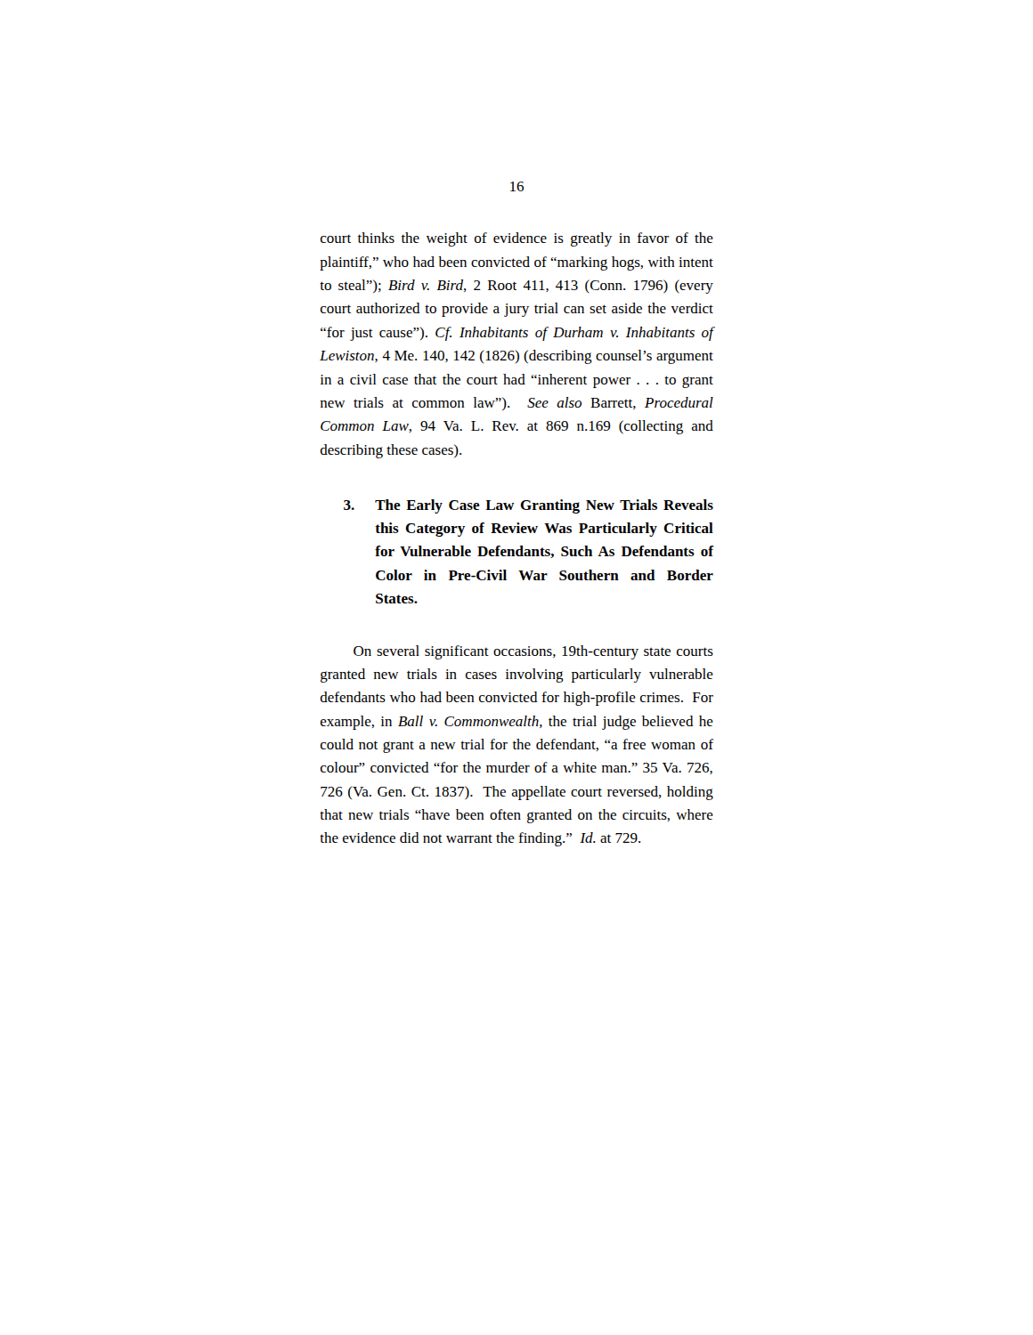16
court thinks the weight of evidence is greatly in favor of the plaintiff,” who had been convicted of “marking hogs, with intent to steal”); Bird v. Bird, 2 Root 411, 413 (Conn. 1796) (every court authorized to provide a jury trial can set aside the verdict “for just cause”). Cf. Inhabitants of Durham v. Inhabitants of Lewiston, 4 Me. 140, 142 (1826) (describing counsel’s argument in a civil case that the court had “inherent power . . . to grant new trials at common law”). See also Barrett, Procedural Common Law, 94 Va. L. Rev. at 869 n.169 (collecting and describing these cases).
3.
The Early Case Law Granting New Trials Reveals this Category of Review Was Particularly Critical for Vulnerable Defendants, Such As Defendants of Color in Pre-Civil War Southern and Border States.
On several significant occasions, 19th-century state courts granted new trials in cases involving particularly vulnerable defendants who had been convicted for high-profile crimes. For example, in Ball v. Commonwealth, the trial judge believed he could not grant a new trial for the defendant, “a free woman of colour” convicted “for the murder of a white man.” 35 Va. 726, 726 (Va. Gen. Ct. 1837). The appellate court reversed, holding that new trials “have been often granted on the circuits, where the evidence did not warrant the finding.” Id. at 729.